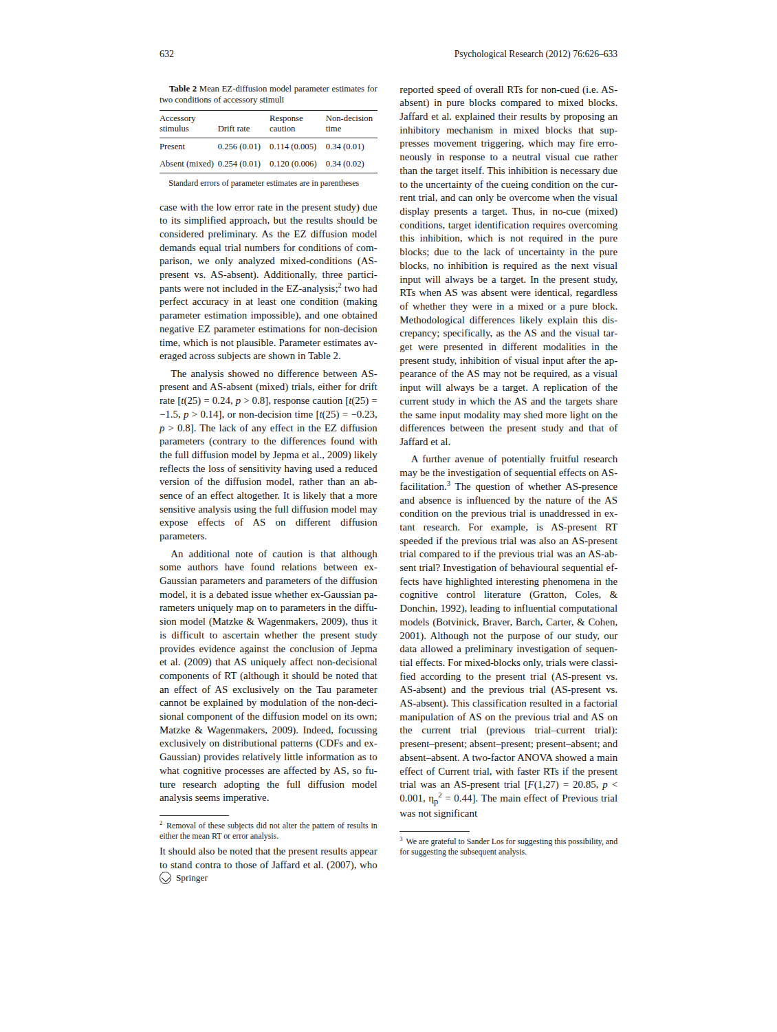632
Psychological Research (2012) 76:626–633
Table 2 Mean EZ-diffusion model parameter estimates for two conditions of accessory stimuli
| Accessory stimulus | Drift rate | Response caution | Non-decision time |
| --- | --- | --- | --- |
| Present | 0.256 (0.01) | 0.114 (0.005) | 0.34 (0.01) |
| Absent (mixed) | 0.254 (0.01) | 0.120 (0.006) | 0.34 (0.02) |
Standard errors of parameter estimates are in parentheses
case with the low error rate in the present study) due to its simplified approach, but the results should be considered preliminary. As the EZ diffusion model demands equal trial numbers for conditions of comparison, we only analyzed mixed-conditions (AS-present vs. AS-absent). Additionally, three participants were not included in the EZ-analysis;2 two had perfect accuracy in at least one condition (making parameter estimation impossible), and one obtained negative EZ parameter estimations for non-decision time, which is not plausible. Parameter estimates averaged across subjects are shown in Table 2.
The analysis showed no difference between AS-present and AS-absent (mixed) trials, either for drift rate [t(25) = 0.24, p > 0.8], response caution [t(25) = −1.5, p > 0.14], or non-decision time [t(25) = −0.23, p > 0.8]. The lack of any effect in the EZ diffusion parameters (contrary to the differences found with the full diffusion model by Jepma et al., 2009) likely reflects the loss of sensitivity having used a reduced version of the diffusion model, rather than an absence of an effect altogether. It is likely that a more sensitive analysis using the full diffusion model may expose effects of AS on different diffusion parameters.
An additional note of caution is that although some authors have found relations between ex-Gaussian parameters and parameters of the diffusion model, it is a debated issue whether ex-Gaussian parameters uniquely map on to parameters in the diffusion model (Matzke & Wagenmakers, 2009), thus it is difficult to ascertain whether the present study provides evidence against the conclusion of Jepma et al. (2009) that AS uniquely affect non-decisional components of RT (although it should be noted that an effect of AS exclusively on the Tau parameter cannot be explained by modulation of the non-decisional component of the diffusion model on its own; Matzke & Wagenmakers, 2009). Indeed, focussing exclusively on distributional patterns (CDFs and ex-Gaussian) provides relatively little information as to what cognitive processes are affected by AS, so future research adopting the full diffusion model analysis seems imperative.
2 Removal of these subjects did not alter the pattern of results in either the mean RT or error analysis.
It should also be noted that the present results appear to stand contra to those of Jaffard et al. (2007), who reported speed of overall RTs for non-cued (i.e. AS-absent) in pure blocks compared to mixed blocks. Jaffard et al. explained their results by proposing an inhibitory mechanism in mixed blocks that suppresses movement triggering, which may fire erroneously in response to a neutral visual cue rather than the target itself. This inhibition is necessary due to the uncertainty of the cueing condition on the current trial, and can only be overcome when the visual display presents a target. Thus, in no-cue (mixed) conditions, target identification requires overcoming this inhibition, which is not required in the pure blocks; due to the lack of uncertainty in the pure blocks, no inhibition is required as the next visual input will always be a target. In the present study, RTs when AS was absent were identical, regardless of whether they were in a mixed or a pure block. Methodological differences likely explain this discrepancy; specifically, as the AS and the visual target were presented in different modalities in the present study, inhibition of visual input after the appearance of the AS may not be required, as a visual input will always be a target. A replication of the current study in which the AS and the targets share the same input modality may shed more light on the differences between the present study and that of Jaffard et al.
A further avenue of potentially fruitful research may be the investigation of sequential effects on AS-facilitation.3 The question of whether AS-presence and absence is influenced by the nature of the AS condition on the previous trial is unaddressed in extant research. For example, is AS-present RT speeded if the previous trial was also an AS-present trial compared to if the previous trial was an AS-absent trial? Investigation of behavioural sequential effects have highlighted interesting phenomena in the cognitive control literature (Gratton, Coles, & Donchin, 1992), leading to influential computational models (Botvinick, Braver, Barch, Carter, & Cohen, 2001). Although not the purpose of our study, our data allowed a preliminary investigation of sequential effects. For mixed-blocks only, trials were classified according to the present trial (AS-present vs. AS-absent) and the previous trial (AS-present vs. AS-absent). This classification resulted in a factorial manipulation of AS on the previous trial and AS on the current trial (previous trial–current trial): present–present; absent–present; present–absent; and absent–absent. A two-factor ANOVA showed a main effect of Current trial, with faster RTs if the present trial was an AS-present trial [F(1,27) = 20.85, p < 0.001, ηp2 = 0.44]. The main effect of Previous trial was not significant
3 We are grateful to Sander Los for suggesting this possibility, and for suggesting the subsequent analysis.
Springer